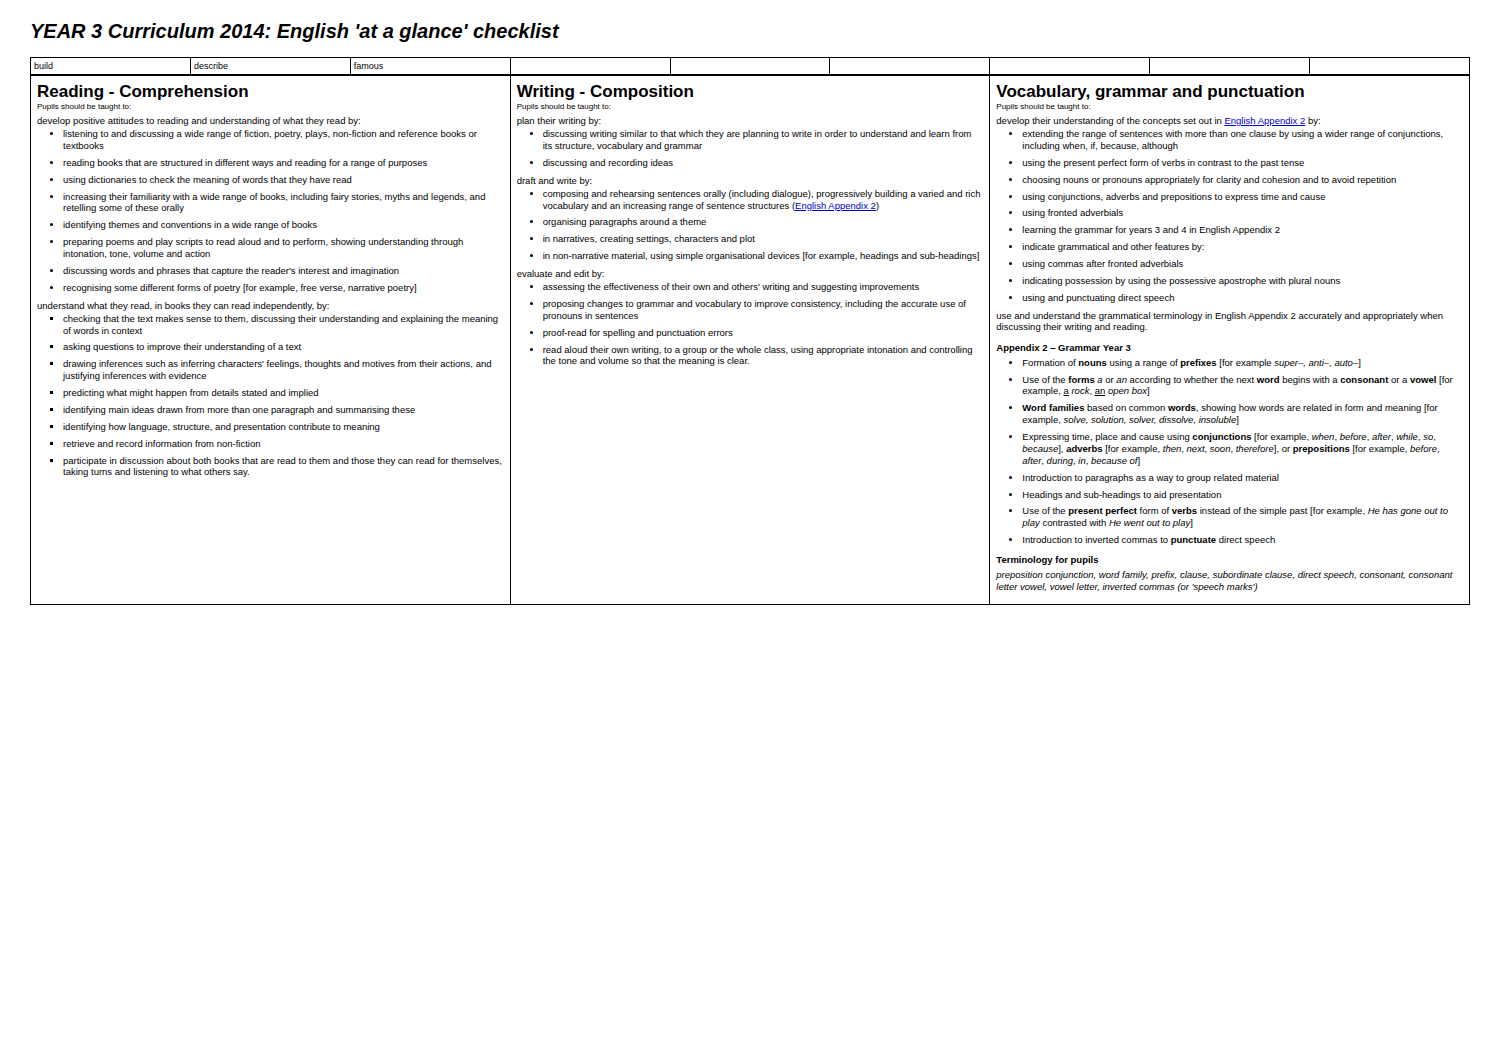YEAR 3 Curriculum 2014: English 'at a glance' checklist
| build | describe | famous | | | | | | |
| Reading - Comprehension Pupils should be taught to: develop positive attitudes to reading and understanding of what they read by: listening to and discussing a wide range of fiction, poetry, plays, non-fiction and reference books or textbooks reading books that are structured in different ways and reading for a range of purposes using dictionaries to check the meaning of words that they have read increasing their familiarity with a wide range of books, including fairy stories, myths and legends, and retelling some of these orally identifying themes and conventions in a wide range of books preparing poems and play scripts to read aloud and to perform, showing understanding through intonation, tone, volume and action discussing words and phrases that capture the reader's interest and imagination recognising some different forms of poetry [for example, free verse, narrative poetry] understand what they read, in books they can read independently, by: checking that the text makes sense to them, discussing their understanding and explaining the meaning of words in context asking questions to improve their understanding of a text drawing inferences such as inferring characters' feelings, thoughts and motives from their actions, and justifying inferences with evidence predicting what might happen from details stated and implied identifying main ideas drawn from more than one paragraph and summarising these identifying how language, structure, and presentation contribute to meaning retrieve and record information from non-fiction participate in discussion about both books that are read to them and those they can read for themselves, taking turns and listening to what others say. | Writing - Composition Pupils should be taught to: plan their writing by: discussing writing similar to that which they are planning to write in order to understand and learn from its structure, vocabulary and grammar discussing and recording ideas draft and write by: composing and rehearsing sentences orally (including dialogue), progressively building a varied and rich vocabulary and an increasing range of sentence structures ( English Appendix 2 ) organising paragraphs around a theme in narratives, creating settings, characters and plot in non-narrative material, using simple organisational devices [for example, headings and sub-headings] evaluate and edit by: assessing the effectiveness of their own and others' writing and suggesting improvements proposing changes to grammar and vocabulary to improve consistency, including the accurate use of pronouns in sentences proof-read for spelling and punctuation errors read aloud their own writing, to a group or the whole class, using appropriate intonation and controlling the tone and volume so that the meaning is clear. | Vocabulary, grammar and punctuation Pupils should be taught to: develop their understanding of the concepts set out in English Appendix 2 by: extending the range of sentences with more than one clause by using a wider range of conjunctions, including when, if, because, although using the present perfect form of verbs in contrast to the past tense choosing nouns or pronouns appropriately for clarity and cohesion and to avoid repetition using conjunctions, adverbs and prepositions to express time and cause using fronted adverbials learning the grammar for years 3 and 4 in English Appendix 2 indicate grammatical and other features by: using commas after fronted adverbials indicating possession by using the possessive apostrophe with plural nouns using and punctuating direct speech use and understand the grammatical terminology in English Appendix 2 accurately and appropriately when discussing their writing and reading. Appendix 2 – Grammar Year 3 Formation of nouns using a range of prefixes [for example super–, anti–, auto– ] Use of the forms a or an according to whether the next word begins with a consonant or a vowel [for example, a rock , an open box ] Word families based on common words , showing how words are related in form and meaning [for example, solve, solution, solver, dissolve, insoluble ] Expressing time, place and cause using conjunctions [for example, when , before , after , while , so , because ], adverbs [for example, then , next , soon , therefore ], or prepositions [for example, before , after , during , in , because of ] Introduction to paragraphs as a way to group related material Headings and sub-headings to aid presentation Use of the present perfect form of verbs instead of the simple past [for example, He has gone out to play contrasted with He went out to play ] Introduction to inverted commas to punctuate direct speech Terminology for pupils preposition conjunction, word family, prefix, clause, subordinate clause, direct speech, consonant, consonant letter vowel, vowel letter, inverted commas (or 'speech marks') |